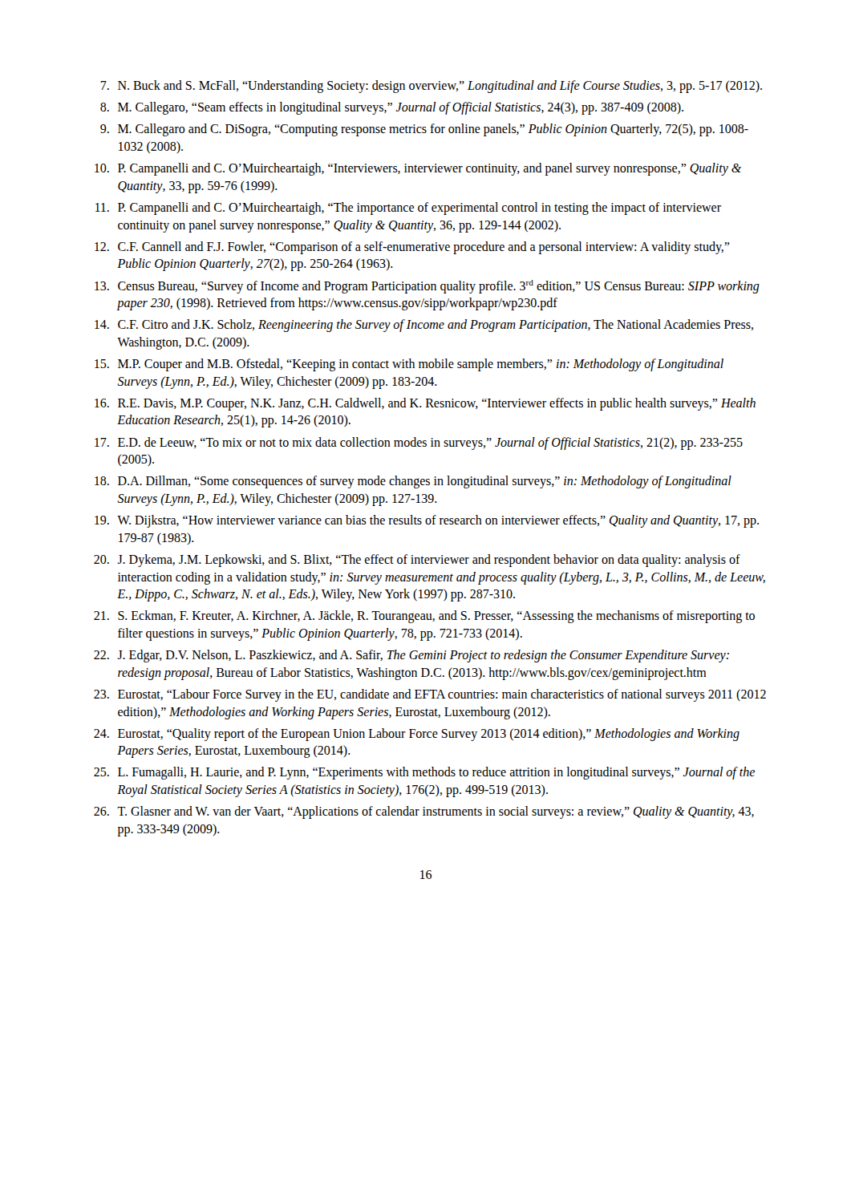N. Buck and S. McFall, “Understanding Society: design overview,” Longitudinal and Life Course Studies, 3, pp. 5-17 (2012).
M. Callegaro, “Seam effects in longitudinal surveys,” Journal of Official Statistics, 24(3), pp. 387-409 (2008).
M. Callegaro and C. DiSogra, “Computing response metrics for online panels,” Public Opinion Quarterly, 72(5), pp. 1008-1032 (2008).
P. Campanelli and C. O’Muircheartaigh, “Interviewers, interviewer continuity, and panel survey nonresponse,” Quality & Quantity, 33, pp. 59-76 (1999).
P. Campanelli and C. O’Muircheartaigh, “The importance of experimental control in testing the impact of interviewer continuity on panel survey nonresponse,” Quality & Quantity, 36, pp. 129-144 (2002).
C.F. Cannell and F.J. Fowler, “Comparison of a self-enumerative procedure and a personal interview: A validity study,” Public Opinion Quarterly, 27(2), pp. 250-264 (1963).
Census Bureau, “Survey of Income and Program Participation quality profile. 3rd edition,” US Census Bureau: SIPP working paper 230, (1998). Retrieved from https://www.census.gov/sipp/workpapr/wp230.pdf
C.F. Citro and J.K. Scholz, Reengineering the Survey of Income and Program Participation, The National Academies Press, Washington, D.C. (2009).
M.P. Couper and M.B. Ofstedal, “Keeping in contact with mobile sample members,” in: Methodology of Longitudinal Surveys (Lynn, P., Ed.), Wiley, Chichester (2009) pp. 183-204.
R.E. Davis, M.P. Couper, N.K. Janz, C.H. Caldwell, and K. Resnicow, “Interviewer effects in public health surveys,” Health Education Research, 25(1), pp. 14-26 (2010).
E.D. de Leeuw, “To mix or not to mix data collection modes in surveys,” Journal of Official Statistics, 21(2), pp. 233-255 (2005).
D.A. Dillman, “Some consequences of survey mode changes in longitudinal surveys,” in: Methodology of Longitudinal Surveys (Lynn, P., Ed.), Wiley, Chichester (2009) pp. 127-139.
W. Dijkstra, “How interviewer variance can bias the results of research on interviewer effects,” Quality and Quantity, 17, pp. 179-87 (1983).
J. Dykema, J.M. Lepkowski, and S. Blixt, “The effect of interviewer and respondent behavior on data quality: analysis of interaction coding in a validation study,” in: Survey measurement and process quality (Lyberg, L., 3, P., Collins, M., de Leeuw, E., Dippo, C., Schwarz, N. et al., Eds.), Wiley, New York (1997) pp. 287-310.
S. Eckman, F. Kreuter, A. Kirchner, A. Jäckle, R. Tourangeau, and S. Presser, “Assessing the mechanisms of misreporting to filter questions in surveys,” Public Opinion Quarterly, 78, pp. 721-733 (2014).
J. Edgar, D.V. Nelson, L. Paszkiewicz, and A. Safir, The Gemini Project to redesign the Consumer Expenditure Survey: redesign proposal, Bureau of Labor Statistics, Washington D.C. (2013). http://www.bls.gov/cex/geminiproject.htm
Eurostat, “Labour Force Survey in the EU, candidate and EFTA countries: main characteristics of national surveys 2011 (2012 edition),” Methodologies and Working Papers Series, Eurostat, Luxembourg (2012).
Eurostat, “Quality report of the European Union Labour Force Survey 2013 (2014 edition),” Methodologies and Working Papers Series, Eurostat, Luxembourg (2014).
L. Fumagalli, H. Laurie, and P. Lynn, “Experiments with methods to reduce attrition in longitudinal surveys,” Journal of the Royal Statistical Society Series A (Statistics in Society), 176(2), pp. 499-519 (2013).
T. Glasner and W. van der Vaart, “Applications of calendar instruments in social surveys: a review,” Quality & Quantity, 43, pp. 333-349 (2009).
16